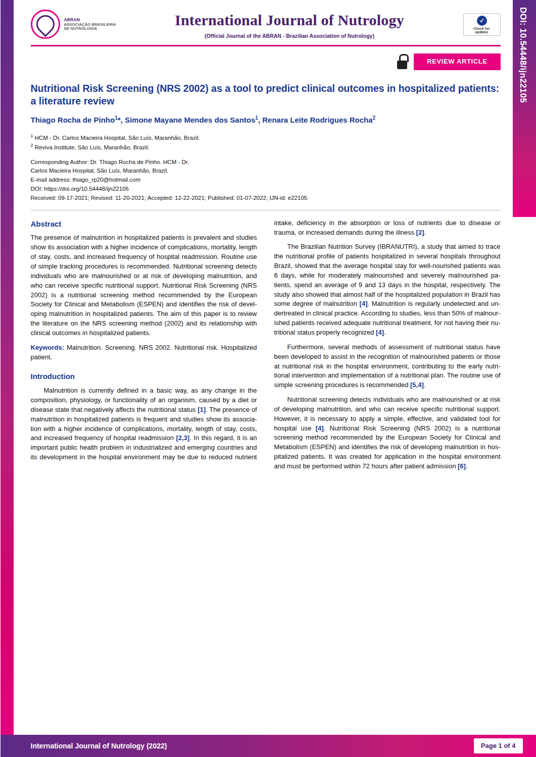DOI: 10.54448/ijn22105
ABRAN ASSOCIAÇÃO BRASILEIRA
DE NUTROLOGIA
International Journal of Nutrology
(Official Journal of the ABRAN - Brazilian Association of Nutrology)
✓
Check for
updates
REVIEW ARTICLE
Nutritional Risk Screening (NRS 2002) as a tool to predict clinical outcomes in hospitalized patients: a literature review
Thiago Rocha de Pinho1*, Simone Mayane Mendes dos Santos1, Renara Leite Rodrigues Rocha2
1 HCM - Dr. Carlos Macieira Hospital, São Luís, Maranhão, Brazil.
2 Reviva Institute, São Luís, Maranhão, Brazil.
Corresponding Author: Dr. Thiago Rocha de Pinho. HCM - Dr.
Carlos Macieira Hospital, São Luís, Maranhão, Brazil.
E-mail address: thiago_rp20@hotmail.com
DOI: https://doi.org/10.54448/ijn22105
Received: 09-17-2021; Revised: 11-20-2021; Accepted: 12-22-2021; Published: 01-07-2022; IJN-id: e22105
Abstract
The presence of malnutrition in hospitalized patients is prevalent and studies show its association with a higher incidence of complications, mortality, length of stay, costs, and increased frequency of hospital readmission. Routine use of simple tracking procedures is recommended. Nutritional screening detects individuals who are malnourished or at risk of developing malnutrition, and who can receive specific nutritional support. Nutritional Risk Screening (NRS 2002) is a nutritional screening method recommended by the European Society for Clinical and Metabolism (ESPEN) and identifies the risk of developing malnutrition in hospitalized patients. The aim of this paper is to review the literature on the NRS screening method (2002) and its relationship with clinical outcomes in hospitalized patients.
Keywords: Malnutrition. Screening. NRS 2002. Nutritional risk. Hospitalized patient.
Introduction
Malnutrition is currently defined in a basic way, as any change in the composition, physiology, or functionality of an organism, caused by a diet or disease state that negatively affects the nutritional status [1]. The presence of malnutrition in hospitalized patients is frequent and studies show its association with a higher incidence of complications, mortality, length of stay, costs, and increased frequency of hospital readmission [2,3]. In this regard, it is an important public health problem in industrialized and emerging countries and its development in the hospital environment may be due to reduced nutrient intake, deficiency in the absorption or loss of nutrients due to disease or trauma, or increased demands during the illness [2].
The Brazilian Nutrition Survey (IBRANUTRI), a study that aimed to trace the nutritional profile of patients hospitalized in several hospitals throughout Brazil, showed that the average hospital stay for well-nourished patients was 6 days, while for moderately malnourished and severely malnourished patients, spend an average of 9 and 13 days in the hospital, respectively. The study also showed that almost half of the hospitalized population in Brazil has some degree of malnutrition [4]. Malnutrition is regularly undetected and undertreated in clinical practice. According to studies, less than 50% of malnourished patients received adequate nutritional treatment, for not having their nutritional status properly recognized [4].
Furthermore, several methods of assessment of nutritional status have been developed to assist in the recognition of malnourished patients or those at nutritional risk in the hospital environment, contributing to the early nutritional intervention and implementation of a nutritional plan. The routine use of simple screening procedures is recommended [5,4].
Nutritional screening detects individuals who are malnourished or at risk of developing malnutrition, and who can receive specific nutritional support. However, it is necessary to apply a simple, effective, and validated tool for hospital use [4]. Nutritional Risk Screening (NRS 2002) is a nutritional screening method recommended by the European Society for Clinical and Metabolism (ESPEN) and identifies the risk of developing malnutrition in hospitalized patients. It was created for application in the hospital environment and must be performed within 72 hours after patient admission [6].
International Journal of Nutrology (2022)
Page 1 of 4